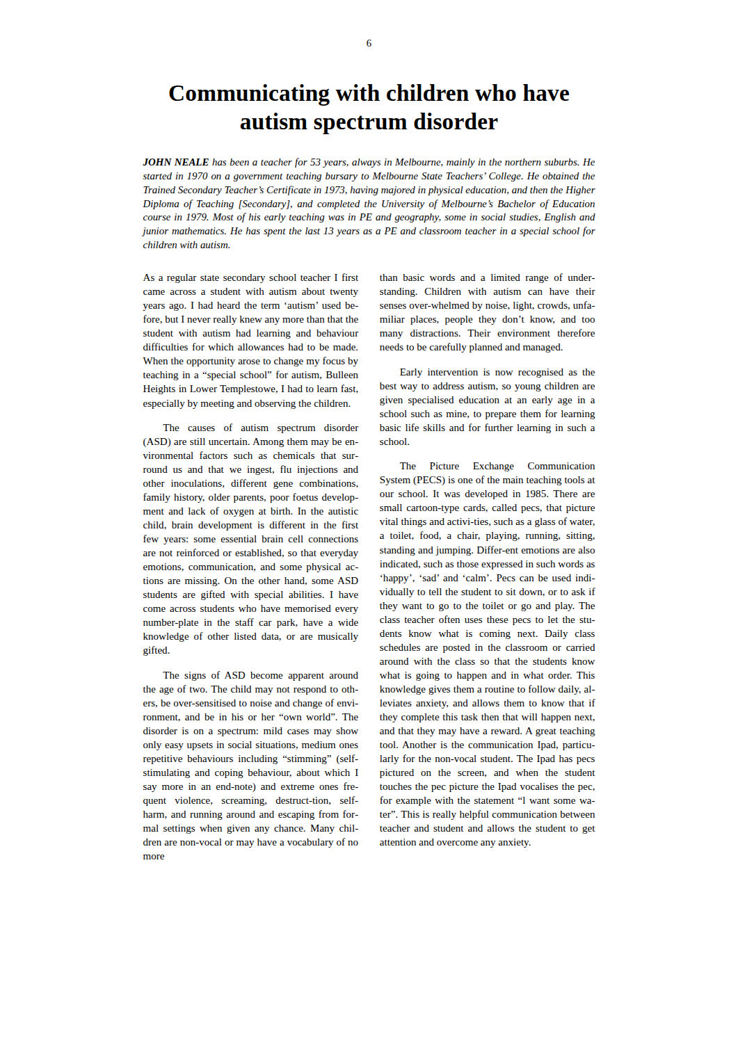6
Communicating with children who have
autism spectrum disorder
JOHN NEALE has been a teacher for 53 years, always in Melbourne, mainly in the northern suburbs. He started in 1970 on a government teaching bursary to Melbourne State Teachers’ College. He obtained the Trained Secondary Teacher’s Certificate in 1973, having majored in physical education, and then the Higher Diploma of Teaching [Secondary], and completed the University of Melbourne’s Bachelor of Education course in 1979. Most of his early teaching was in PE and geography, some in social studies, English and junior mathematics. He has spent the last 13 years as a PE and classroom teacher in a special school for children with autism.
As a regular state secondary school teacher I first came across a student with autism about twenty years ago. I had heard the term ‘autism’ used before, but I never really knew any more than that the student with autism had learning and behaviour difficulties for which allowances had to be made. When the opportunity arose to change my focus by teaching in a “special school” for autism, Bulleen Heights in Lower Templestowe, I had to learn fast, especially by meeting and observing the children.
The causes of autism spectrum disorder (ASD) are still uncertain. Among them may be environmental factors such as chemicals that surround us and that we ingest, flu injections and other inoculations, different gene combinations, family history, older parents, poor foetus development and lack of oxygen at birth. In the autistic child, brain development is different in the first few years: some essential brain cell connections are not reinforced or established, so that everyday emotions, communication, and some physical actions are missing. On the other hand, some ASD students are gifted with special abilities. I have come across students who have memorised every number-plate in the staff car park, have a wide knowledge of other listed data, or are musically gifted.
The signs of ASD become apparent around the age of two. The child may not respond to others, be over-sensitised to noise and change of environment, and be in his or her “own world”. The disorder is on a spectrum: mild cases may show only easy upsets in social situations, medium ones repetitive behaviours including “stimming” (self-stimulating and coping behaviour, about which I say more in an end-note) and extreme ones frequent violence, screaming, destruct-tion, self-harm, and running around and escaping from formal settings when given any chance. Many children are non-vocal or may have a vocabulary of no more
than basic words and a limited range of understanding. Children with autism can have their senses over-whelmed by noise, light, crowds, unfamiliar places, people they don’t know, and too many distractions. Their environment therefore needs to be carefully planned and managed.
Early intervention is now recognised as the best way to address autism, so young children are given specialised education at an early age in a school such as mine, to prepare them for learning basic life skills and for further learning in such a school.
The Picture Exchange Communication System (PECS) is one of the main teaching tools at our school. It was developed in 1985. There are small cartoon-type cards, called pecs, that picture vital things and activi-ties, such as a glass of water, a toilet, food, a chair, playing, running, sitting, standing and jumping. Differ-ent emotions are also indicated, such as those expressed in such words as ‘happy’, ‘sad’ and ‘calm’. Pecs can be used individually to tell the student to sit down, or to ask if they want to go to the toilet or go and play. The class teacher often uses these pecs to let the students know what is coming next. Daily class schedules are posted in the classroom or carried around with the class so that the students know what is going to happen and in what order. This knowledge gives them a routine to follow daily, alleviates anxiety, and allows them to know that if they complete this task then that will happen next, and that they may have a reward. A great teaching tool. Another is the communication Ipad, particularly for the non-vocal student. The Ipad has pecs pictured on the screen, and when the student touches the pec picture the Ipad vocalises the pec, for example with the statement “l want some water”. This is really helpful communication between teacher and student and allows the student to get attention and overcome any anxiety.